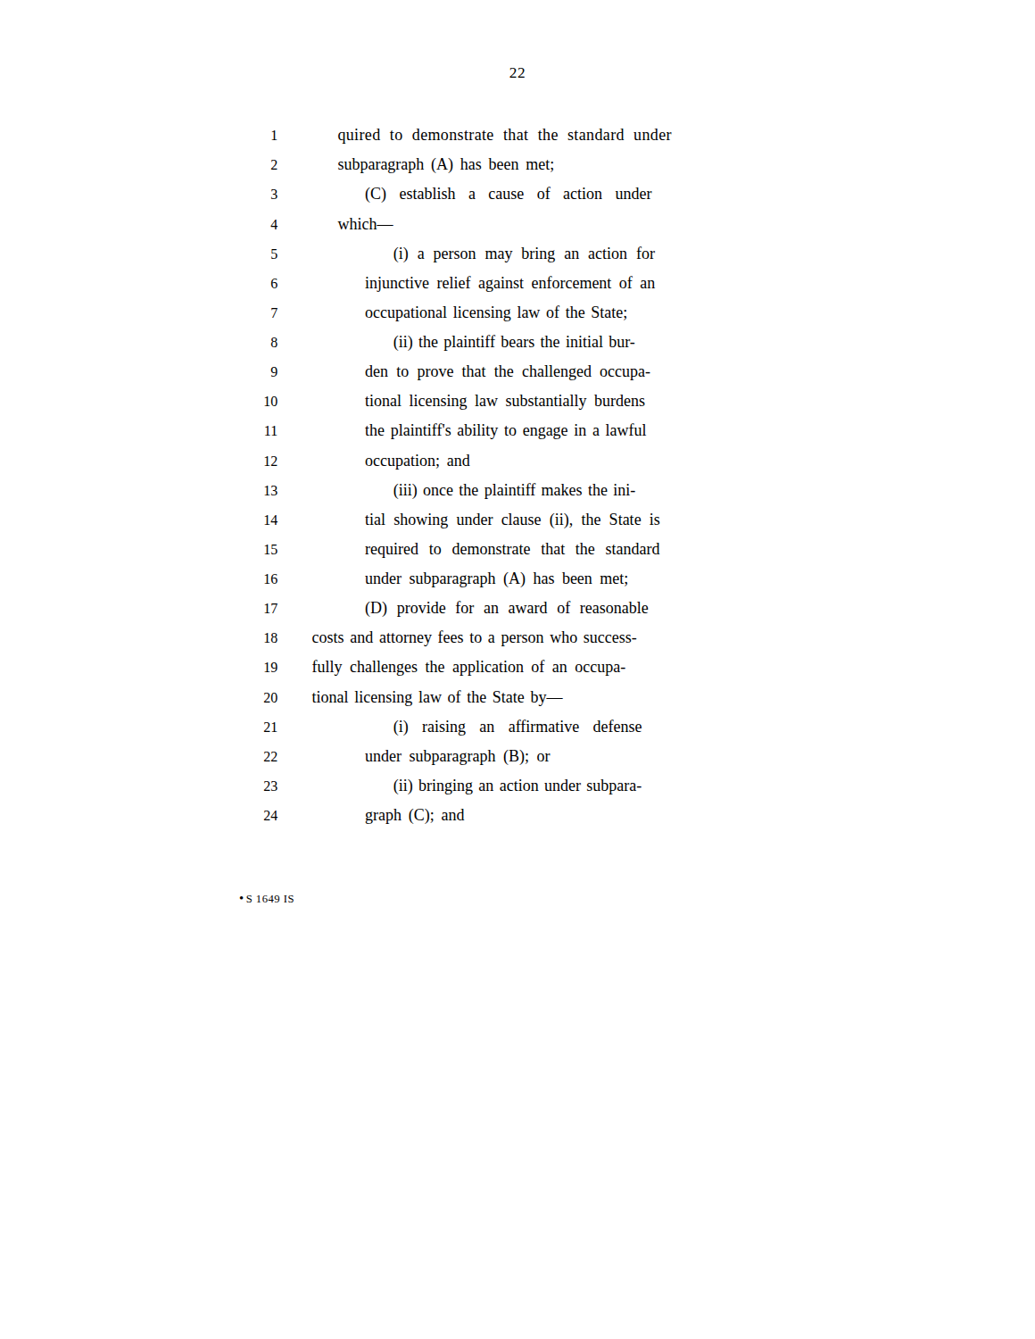22
quired to demonstrate that the standard under
subparagraph (A) has been met;
(C) establish a cause of action under
which—
(i) a person may bring an action for
injunctive relief against enforcement of an
occupational licensing law of the State;
(ii) the plaintiff bears the initial bur-
den to prove that the challenged occupa-
tional licensing law substantially burdens
the plaintiff's ability to engage in a lawful
occupation; and
(iii) once the plaintiff makes the ini-
tial showing under clause (ii), the State is
required to demonstrate that the standard
under subparagraph (A) has been met;
(D) provide for an award of reasonable
costs and attorney fees to a person who success-
fully challenges the application of an occupa-
tional licensing law of the State by—
(i) raising an affirmative defense
under subparagraph (B); or
(ii) bringing an action under subpara-
graph (C); and
•S 1649 IS